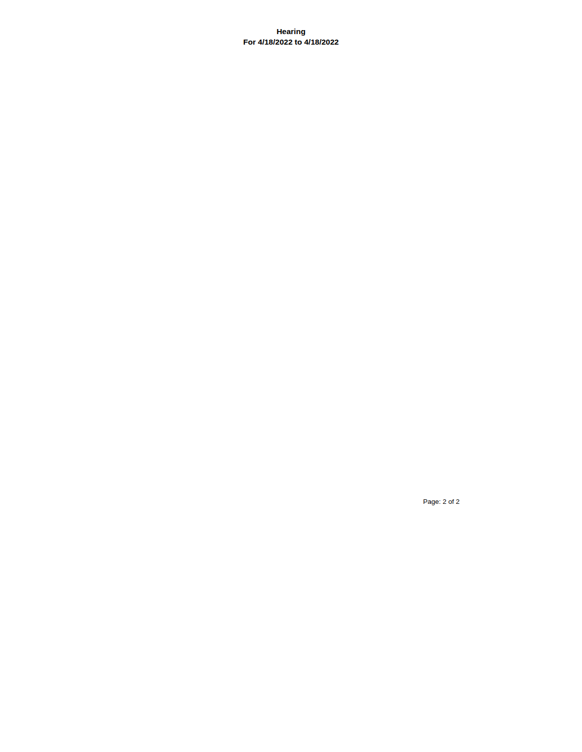Hearing For 4/18/2022 to 4/18/2022
Page: 2 of 2